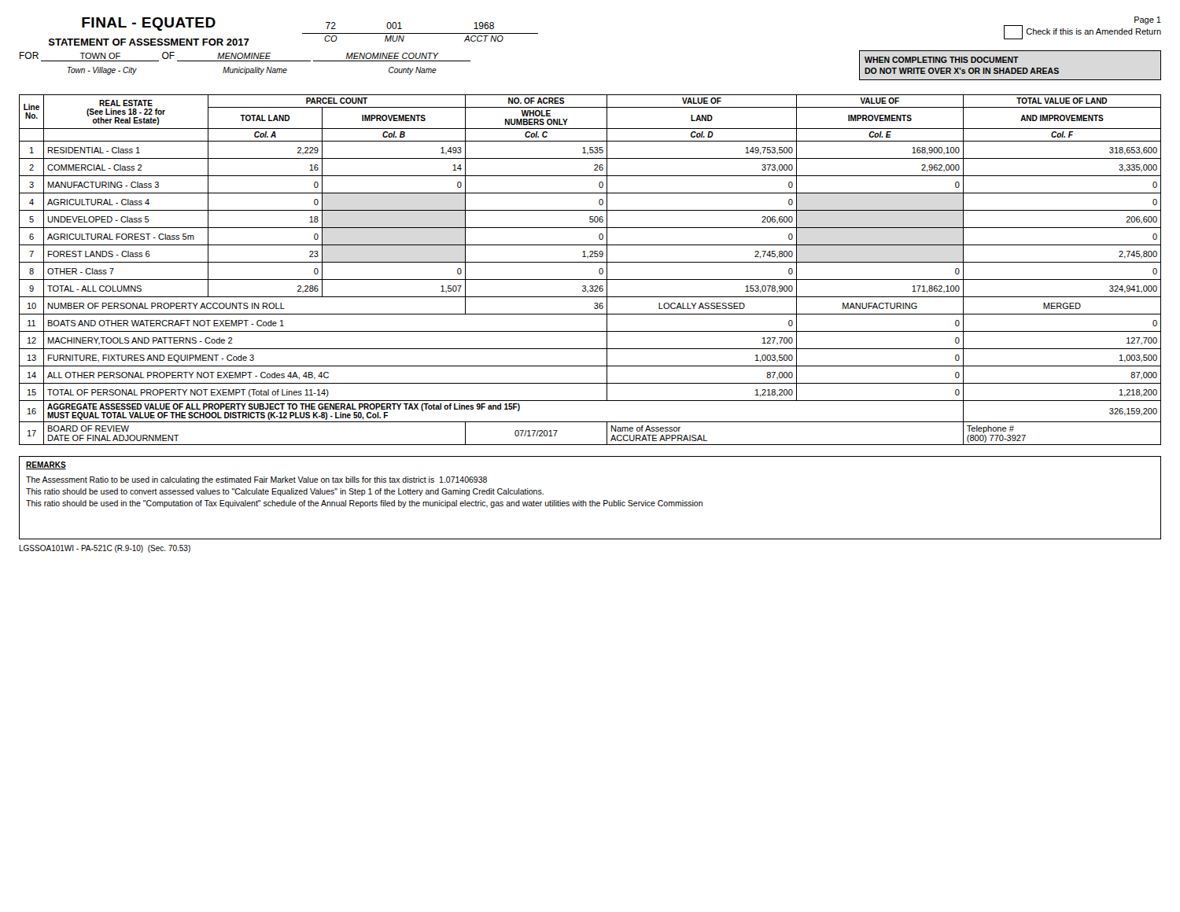Page 1
Check if this is an Amended Return
FINAL - EQUATED
STATEMENT OF ASSESSMENT FOR 2017
| 72 | 001 | 1968 |
| CO | MUN | ACCT NO |
FOR TOWN OF OF MENOMINEE MENOMINEE COUNTY
Town - Village - City
Municipality Name
County Name
WHEN COMPLETING THIS DOCUMENT
DO NOT WRITE OVER X's OR IN SHADED AREAS
| Line No. | REAL ESTATE (See Lines 18 - 22 for other Real Estate) | PARCEL COUNT | NO. OF ACRES | VALUE OF | VALUE OF | TOTAL VALUE OF LAND |
| --- | --- | --- | --- | --- | --- | --- |
| TOTAL LAND | IMPROVEMENTS | WHOLE NUMBERS ONLY | LAND | IMPROVEMENTS | AND IMPROVEMENTS |
| | | Col. A | Col. B | Col. C | Col. D | Col. E | Col. F |
| 1 | RESIDENTIAL - Class 1 | 2,229 | 1,493 | 1,535 | 149,753,500 | 168,900,100 | 318,653,600 |
| 2 | COMMERCIAL - Class 2 | 16 | 14 | 26 | 373,000 | 2,962,000 | 3,335,000 |
| 3 | MANUFACTURING - Class 3 | 0 | 0 | 0 | 0 | 0 | 0 |
| 4 | AGRICULTURAL - Class 4 | 0 | | 0 | 0 | | 0 |
| 5 | UNDEVELOPED - Class 5 | 18 | | 506 | 206,600 | | 206,600 |
| 6 | AGRICULTURAL FOREST - Class 5m | 0 | | 0 | 0 | | 0 |
| 7 | FOREST LANDS - Class 6 | 23 | | 1,259 | 2,745,800 | | 2,745,800 |
| 8 | OTHER - Class 7 | 0 | 0 | 0 | 0 | 0 | 0 |
| 9 | TOTAL - ALL COLUMNS | 2,286 | 1,507 | 3,326 | 153,078,900 | 171,862,100 | 324,941,000 |
| 10 | NUMBER OF PERSONAL PROPERTY ACCOUNTS IN ROLL | 36 | LOCALLY ASSESSED | MANUFACTURING | MERGED |
| 11 | BOATS AND OTHER WATERCRAFT NOT EXEMPT - Code 1 | 0 | 0 | 0 |
| 12 | MACHINERY,TOOLS AND PATTERNS - Code 2 | 127,700 | 0 | 127,700 |
| 13 | FURNITURE, FIXTURES AND EQUIPMENT - Code 3 | 1,003,500 | 0 | 1,003,500 |
| 14 | ALL OTHER PERSONAL PROPERTY NOT EXEMPT - Codes 4A, 4B, 4C | 87,000 | 0 | 87,000 |
| 15 | TOTAL OF PERSONAL PROPERTY NOT EXEMPT (Total of Lines 11-14) | 1,218,200 | 0 | 1,218,200 |
| 16 | AGGREGATE ASSESSED VALUE OF ALL PROPERTY SUBJECT TO THE GENERAL PROPERTY TAX (Total of Lines 9F and 15F) MUST EQUAL TOTAL VALUE OF THE SCHOOL DISTRICTS (K-12 PLUS K-8) - Line 50, Col. F | 326,159,200 |
| 17 | BOARD OF REVIEW DATE OF FINAL ADJOURNMENT | 07/17/2017 | Name of Assessor ACCURATE APPRAISAL | Telephone # (800) 770-3927 |
REMARKS
The Assessment Ratio to be used in calculating the estimated Fair Market Value on tax bills for this tax district is 1.071406938
This ratio should be used to convert assessed values to "Calculate Equalized Values" in Step 1 of the Lottery and Gaming Credit Calculations.
This ratio should be used in the "Computation of Tax Equivalent" schedule of the Annual Reports filed by the municipal electric, gas and water utilities with the Public Service Commission
LGSSOA101WI - PA-521C (R.9-10) (Sec. 70.53)